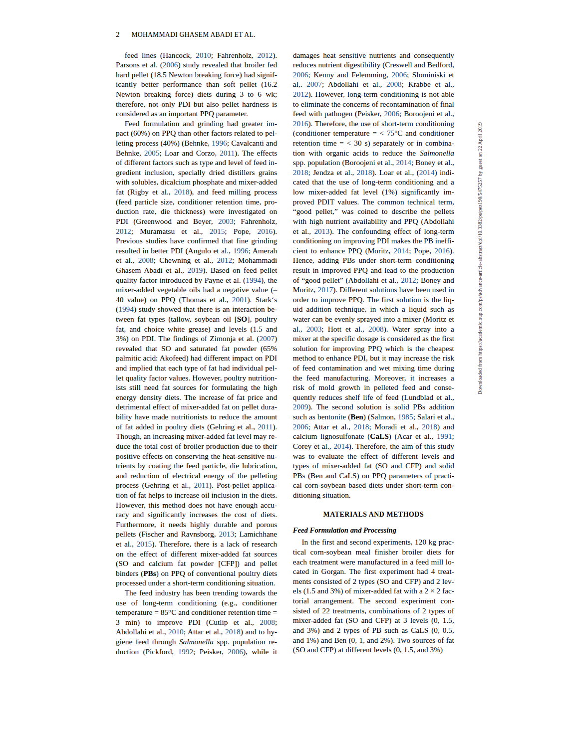2 Mohammadi Ghasem Abadi et al.
Downloaded from https://academic.oup.com/ps/advance-article-abstract/doi/10.3382/ps/pez190/5475257 by guest on 22 April 2019
feed lines (Hancock, 2010; Fahrenholz, 2012). Parsons et al. (2006) study revealed that broiler fed hard pellet (18.5 Newton breaking force) had significantly better performance than soft pellet (16.2 Newton breaking force) diets during 3 to 6 wk; therefore, not only PDI but also pellet hardness is considered as an important PPQ parameter.
Feed formulation and grinding had greater impact (60%) on PPQ than other factors related to pelleting process (40%) (Behnke, 1996; Cavalcanti and Behnke, 2005; Loar and Corzo, 2011). The effects of different factors such as type and level of feed ingredient inclusion, specially dried distillers grains with solubles, dicalcium phosphate and mixer-added fat (Rigby et al., 2018), and feed milling process (feed particle size, conditioner retention time, production rate, die thickness) were investigated on PDI (Greenwood and Beyer, 2003; Fahrenholz, 2012; Muramatsu et al., 2015; Pope, 2016). Previous studies have confirmed that fine grinding resulted in better PDI (Angulo et al., 1996; Amerah et al., 2008; Chewning et al., 2012; Mohammadi Ghasem Abadi et al., 2019). Based on feed pellet quality factor introduced by Payne et al. (1994), the mixer-added vegetable oils had a negative value (–40 value) on PPQ (Thomas et al., 2001). Stark‘s (1994) study showed that there is an interaction between fat types (tallow, soybean oil [SO], poultry fat, and choice white grease) and levels (1.5 and 3%) on PDI. The findings of Zimonja et al. (2007) revealed that SO and saturated fat powder (65% palmitic acid: Akofeed) had different impact on PDI and implied that each type of fat had individual pellet quality factor values. However, poultry nutritionists still need fat sources for formulating the high energy density diets. The increase of fat price and detrimental effect of mixer-added fat on pellet durability have made nutritionists to reduce the amount of fat added in poultry diets (Gehring et al., 2011). Though, an increasing mixer-added fat level may reduce the total cost of broiler production due to their positive effects on conserving the heat-sensitive nutrients by coating the feed particle, die lubrication, and reduction of electrical energy of the pelleting process (Gehring et al., 2011). Post-pellet application of fat helps to increase oil inclusion in the diets. However, this method does not have enough accuracy and significantly increases the cost of diets. Furthermore, it needs highly durable and porous pellets (Fischer and Ravnsborg, 2013; Lamichhane et al., 2015). Therefore, there is a lack of research on the effect of different mixer-added fat sources (SO and calcium fat powder [CFP]) and pellet binders (PBs) on PPQ of conventional poultry diets processed under a short-term conditioning situation.
The feed industry has been trending towards the use of long-term conditioning (e.g., conditioner temperature = 85°C and conditioner retention time = 3 min) to improve PDI (Cutlip et al., 2008; Abdollahi et al., 2010; Attar et al., 2018) and to hygiene feed through Salmonella spp. population reduction (Pickford, 1992; Peisker, 2006), while it damages heat sensitive nutrients and consequently reduces nutrient digestibility (Creswell and Bedford, 2006; Kenny and Felemming, 2006; Slominiski et al,. 2007; Abdollahi et al., 2008; Krabbe et al., 2012). However, long-term conditioning is not able to eliminate the concerns of recontamination of final feed with pathogen (Peisker, 2006; Boroojeni et al., 2016). Therefore, the use of short-term conditioning (conditioner temperature = < 75°C and conditioner retention time = < 30 s) separately or in combination with organic acids to reduce the Salmonella spp. population (Boroojeni et al., 2014; Boney et al., 2018; Jendza et al., 2018). Loar et al., (2014) indicated that the use of long-term conditioning and a low mixer-added fat level (1%) significantly improved PDIT values. The common technical term, “good pellet,” was coined to describe the pellets with high nutrient availability and PPQ (Abdollahi et al., 2013). The confounding effect of long-term conditioning on improving PDI makes the PB inefficient to enhance PPQ (Moritz, 2014; Pope, 2016). Hence, adding PBs under short-term conditioning result in improved PPQ and lead to the production of “good pellet” (Abdollahi et al., 2012; Boney and Moritz, 2017). Different solutions have been used in order to improve PPQ. The first solution is the liquid addition technique, in which a liquid such as water can be evenly sprayed into a mixer (Moritz et al., 2003; Hott et al., 2008). Water spray into a mixer at the specific dosage is considered as the first solution for improving PPQ which is the cheapest method to enhance PDI, but it may increase the risk of feed contamination and wet mixing time during the feed manufacturing. Moreover, it increases a risk of mold growth in pelleted feed and consequently reduces shelf life of feed (Lundblad et al., 2009). The second solution is solid PBs addition such as bentonite (Ben) (Salmon, 1985; Salari et al., 2006; Attar et al., 2018; Moradi et al., 2018) and calcium lignosulfonate (CaLS) (Acar et al., 1991; Corey et al., 2014). Therefore, the aim of this study was to evaluate the effect of different levels and types of mixer-added fat (SO and CFP) and solid PBs (Ben and CaLS) on PPQ parameters of practical corn-soybean based diets under short-term conditioning situation.
Materials and Methods
Feed Formulation and Processing
In the first and second experiments, 120 kg practical corn-soybean meal finisher broiler diets for each treatment were manufactured in a feed mill located in Gorgan. The first experiment had 4 treatments consisted of 2 types (SO and CFP) and 2 levels (1.5 and 3%) of mixer-added fat with a 2 × 2 factorial arrangement. The second experiment consisted of 22 treatments, combinations of 2 types of mixer-added fat (SO and CFP) at 3 levels (0, 1.5, and 3%) and 2 types of PB such as CaLS (0, 0.5, and 1%) and Ben (0, 1, and 2%). Two sources of fat (SO and CFP) at different levels (0, 1.5, and 3%)